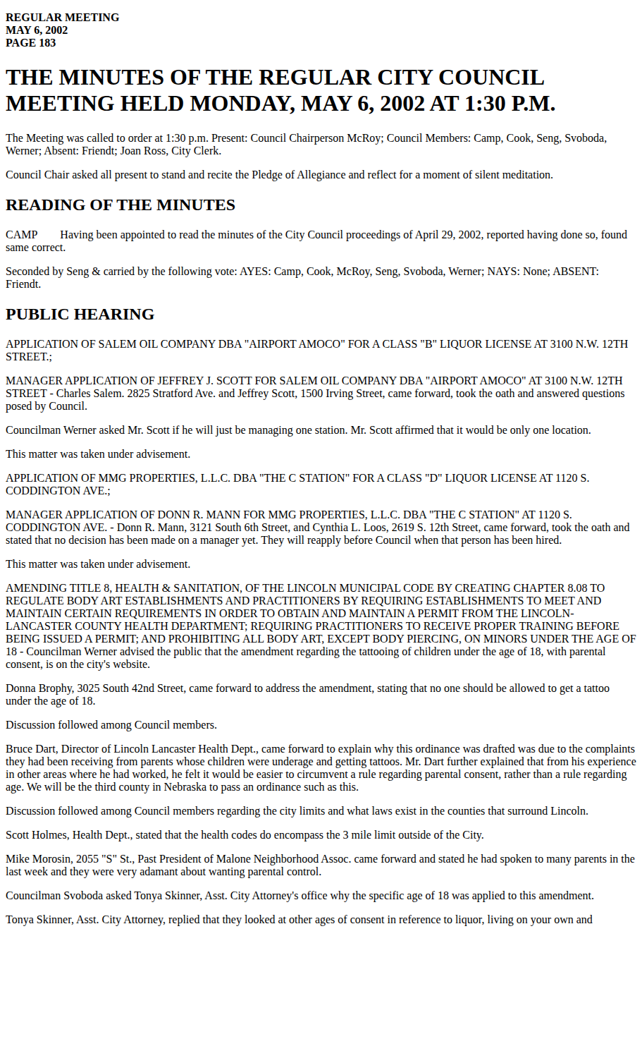REGULAR MEETING
MAY 6, 2002
PAGE 183
THE MINUTES OF THE REGULAR CITY COUNCIL MEETING HELD MONDAY, MAY 6, 2002 AT 1:30 P.M.
The Meeting was called to order at 1:30 p.m. Present: Council Chairperson McRoy; Council Members: Camp, Cook, Seng, Svoboda, Werner; Absent: Friendt; Joan Ross, City Clerk.
Council Chair asked all present to stand and recite the Pledge of Allegiance and reflect for a moment of silent meditation.
READING OF THE MINUTES
CAMP Having been appointed to read the minutes of the City Council proceedings of April 29, 2002, reported having done so, found same correct.
Seconded by Seng & carried by the following vote: AYES: Camp, Cook, McRoy, Seng, Svoboda, Werner; NAYS: None; ABSENT: Friendt.
PUBLIC HEARING
APPLICATION OF SALEM OIL COMPANY DBA "AIRPORT AMOCO" FOR A CLASS "B" LIQUOR LICENSE AT 3100 N.W. 12TH STREET.;
MANAGER APPLICATION OF JEFFREY J. SCOTT FOR SALEM OIL COMPANY DBA "AIRPORT AMOCO" AT 3100 N.W. 12TH STREET - Charles Salem. 2825 Stratford Ave. and Jeffrey Scott, 1500 Irving Street, came forward, took the oath and answered questions posed by Council.
Councilman Werner asked Mr. Scott if he will just be managing one station. Mr. Scott affirmed that it would be only one location.
This matter was taken under advisement.
APPLICATION OF MMG PROPERTIES, L.L.C. DBA "THE C STATION" FOR A CLASS "D" LIQUOR LICENSE AT 1120 S. CODDINGTON AVE.;
MANAGER APPLICATION OF DONN R. MANN FOR MMG PROPERTIES, L.L.C. DBA "THE C STATION" AT 1120 S. CODDINGTON AVE. - Donn R. Mann, 3121 South 6th Street, and Cynthia L. Loos, 2619 S. 12th Street, came forward, took the oath and stated that no decision has been made on a manager yet. They will reapply before Council when that person has been hired.
This matter was taken under advisement.
AMENDING TITLE 8, HEALTH & SANITATION, OF THE LINCOLN MUNICIPAL CODE BY CREATING CHAPTER 8.08 TO REGULATE BODY ART ESTABLISHMENTS AND PRACTITIONERS BY REQUIRING ESTABLISHMENTS TO MEET AND MAINTAIN CERTAIN REQUIREMENTS IN ORDER TO OBTAIN AND MAINTAIN A PERMIT FROM THE LINCOLN-LANCASTER COUNTY HEALTH DEPARTMENT; REQUIRING PRACTITIONERS TO RECEIVE PROPER TRAINING BEFORE BEING ISSUED A PERMIT; AND PROHIBITING ALL BODY ART, EXCEPT BODY PIERCING, ON MINORS UNDER THE AGE OF 18 - Councilman Werner advised the public that the amendment regarding the tattooing of children under the age of 18, with parental consent, is on the city's website.
Donna Brophy, 3025 South 42nd Street, came forward to address the amendment, stating that no one should be allowed to get a tattoo under the age of 18.
Discussion followed among Council members.
Bruce Dart, Director of Lincoln Lancaster Health Dept., came forward to explain why this ordinance was drafted was due to the complaints they had been receiving from parents whose children were underage and getting tattoos. Mr. Dart further explained that from his experience in other areas where he had worked, he felt it would be easier to circumvent a rule regarding parental consent, rather than a rule regarding age. We will be the third county in Nebraska to pass an ordinance such as this.
Discussion followed among Council members regarding the city limits and what laws exist in the counties that surround Lincoln.
Scott Holmes, Health Dept., stated that the health codes do encompass the 3 mile limit outside of the City.
Mike Morosin, 2055 "S" St., Past President of Malone Neighborhood Assoc. came forward and stated he had spoken to many parents in the last week and they were very adamant about wanting parental control.
Councilman Svoboda asked Tonya Skinner, Asst. City Attorney's office why the specific age of 18 was applied to this amendment.
Tonya Skinner, Asst. City Attorney, replied that they looked at other ages of consent in reference to liquor, living on your own and